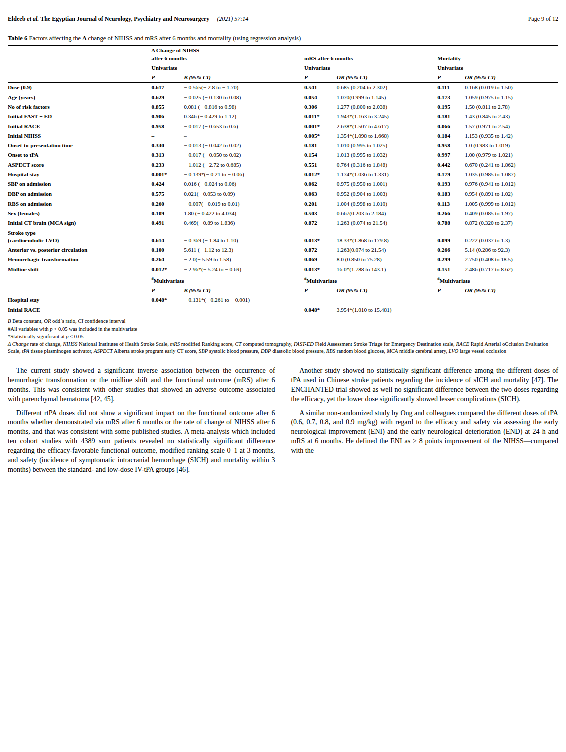Eldeeb et al. The Egyptian Journal of Neurology, Psychiatry and Neurosurgery (2021) 57:14
Page 9 of 12
Table 6 Factors affecting the Δ change of NIHSS and mRS after 6 months and mortality (using regression analysis)
| | Δ Change of NIHSS after 6 months | mRS after 6 months | Mortality |
| --- | --- | --- | --- |
| | Univariate | Univariate | Univariate |
| | P | B (95% CI) | P | OR (95% CI) | P | OR (95% CI) |
| Dose (0.9) | 0.617 | − 0.565(− 2.8 to − 1.70) | 0.541 | 0.685 (0.204 to 2.302) | 0.111 | 0.168 (0.019 to 1.50) |
| Age (years) | 0.629 | − 0.025 (− 0.130 to 0.08) | 0.054 | 1.070(0.999 to 1.145) | 0.173 | 1.059 (0.975 to 1.15) |
| No of risk factors | 0.855 | 0.081 (− 0.816 to 0.98) | 0.306 | 1.277 (0.800 to 2.038) | 0.195 | 1.50 (0.811 to 2.78) |
| Initial FAST − ED | 0.906 | 0.346 (− 0.429 to 1.12) | 0.011* | 1.943*(1.163 to 3.245) | 0.181 | 1.43 (0.845 to 2.43) |
| Initial RACE | 0.958 | − 0.017 (− 0.653 to 0.6) | 0.001* | 2.638*(1.507 to 4.617) | 0.066 | 1.57 (0.971 to 2.54) |
| Initial NIHSS | – | – | 0.005* | 1.354*(1.098 to 1.668) | 0.184 | 1.153 (0.935 to 1.42) |
| Onset-to-presentation time | 0.340 | − 0.013 (− 0.042 to 0.02) | 0.181 | 1.010 (0.995 to 1.025) | 0.958 | 1.0 (0.983 to 1.019) |
| Onset to tPA | 0.313 | − 0.017 (− 0.050 to 0.02) | 0.154 | 1.013 (0.995 to 1.032) | 0.997 | 1.00 (0.979 to 1.021) |
| ASPECT score | 0.233 | − 1.012 (− 2.72 to 0.685) | 0.551 | 0.764 (0.316 to 1.848) | 0.442 | 0.670 (0.241 to 1.862) |
| Hospital stay | 0.001* | − 0.139*(− 0.21 to − 0.06) | 0.012* | 1.174*(1.036 to 1.331) | 0.179 | 1.035 (0.985 to 1.087) |
| SBP on admission | 0.424 | 0.016 (− 0.024 to 0.06) | 0.062 | 0.975 (0.950 to 1.001) | 0.193 | 0.976 (0.941 to 1.012) |
| DBP on admission | 0.575 | 0.021(− 0.053 to 0.09) | 0.063 | 0.952 (0.904 to 1.003) | 0.183 | 0.954 (0.891 to 1.02) |
| RBS on admission | 0.260 | − 0.007(− 0.019 to 0.01) | 0.201 | 1.004 (0.998 to 1.010) | 0.113 | 1.005 (0.999 to 1.012) |
| Sex (females) | 0.109 | 1.80 (− 0.422 to 4.034) | 0.503 | 0.667(0.203 to 2.184) | 0.266 | 0.409 (0.085 to 1.97) |
| Initial CT brain (MCA sign) | 0.491 | 0.469(− 0.89 to 1.836) | 0.872 | 1.263 (0.074 to 21.54) | 0.788 | 0.872 (0.320 to 2.37) |
| Stroke type (cardioembolic LVO) | 0.614 | − 0.369 (− 1.84 to 1.10) | 0.013* | 18.33*(1.868 to 179.8) | 0.099 | 0.222 (0.037 to 1.3) |
| Anterior vs. posterior circulation | 0.100 | 5.611 (− 1.12 to 12.3) | 0.872 | 1.263(0.074 to 21.54) | 0.266 | 5.14 (0.286 to 92.3) |
| Hemorrhagic transformation | 0.264 | − 2.0(− 5.59 to 1.58) | 0.069 | 8.0 (0.850 to 75.28) | 0.299 | 2.750 (0.408 to 18.5) |
| Midline shift | 0.012* | − 2.96*(− 5.24 to − 0.69) | 0.013* | 16.0*(1.788 to 143.1) | 0.151 | 2.486 (0.717 to 8.62) |
| | # Multivariate | # Multivariate | # Multivariate |
| | P | B (95% CI) | P | OR (95% CI) | P | OR (95% CI) |
| Hospital stay | 0.048* | − 0.131*(− 0.261 to − 0.001) | | | | |
| Initial RACE | | | 0.048* | 3.954*(1.010 to 15.481) | | |
B Beta constant, OR odd`s ratio, CI confidence interval
#All variables with p < 0.05 was included in the multivariate
*Statistically significant at p ≤ 0.05
Δ Change rate of change, NIHSS National Institutes of Health Stroke Scale, mRS modified Ranking score, CT computed tomography, FAST-ED Field Assessment Stroke Triage for Emergency Destination scale, RACE Rapid Arterial oCclusion Evaluation Scale, tPA tissue plasminogen activator, ASPECT Alberta stroke program early CT score, SBP systolic blood pressure, DBP diastolic blood pressure, RBS random blood glucose, MCA middle cerebral artery, LVO large vessel occlusion
The current study showed a significant inverse association between the occurrence of hemorrhagic transformation or the midline shift and the functional outcome (mRS) after 6 months. This was consistent with other studies that showed an adverse outcome associated with parenchymal hematoma [42, 45].
Different rtPA doses did not show a significant impact on the functional outcome after 6 months whether demonstrated via mRS after 6 months or the rate of change of NIHSS after 6 months, and that was consistent with some published studies. A meta-analysis which included ten cohort studies with 4389 sum patients revealed no statistically significant difference regarding the efficacy-favorable functional outcome, modified ranking scale 0–1 at 3 months, and safety (incidence of symptomatic intracranial hemorrhage (SICH) and mortality within 3 months) between the standard- and low-dose IV-tPA groups [46].
Another study showed no statistically significant difference among the different doses of tPA used in Chinese stroke patients regarding the incidence of sICH and mortality [47]. The ENCHANTED trial showed as well no significant difference between the two doses regarding the efficacy, yet the lower dose significantly showed lesser complications (SICH).
A similar non-randomized study by Ong and colleagues compared the different doses of tPA (0.6, 0.7, 0.8, and 0.9 mg/kg) with regard to the efficacy and safety via assessing the early neurological improvement (ENI) and the early neurological deterioration (END) at 24 h and mRS at 6 months. He defined the ENI as > 8 points improvement of the NIHSS—compared with the